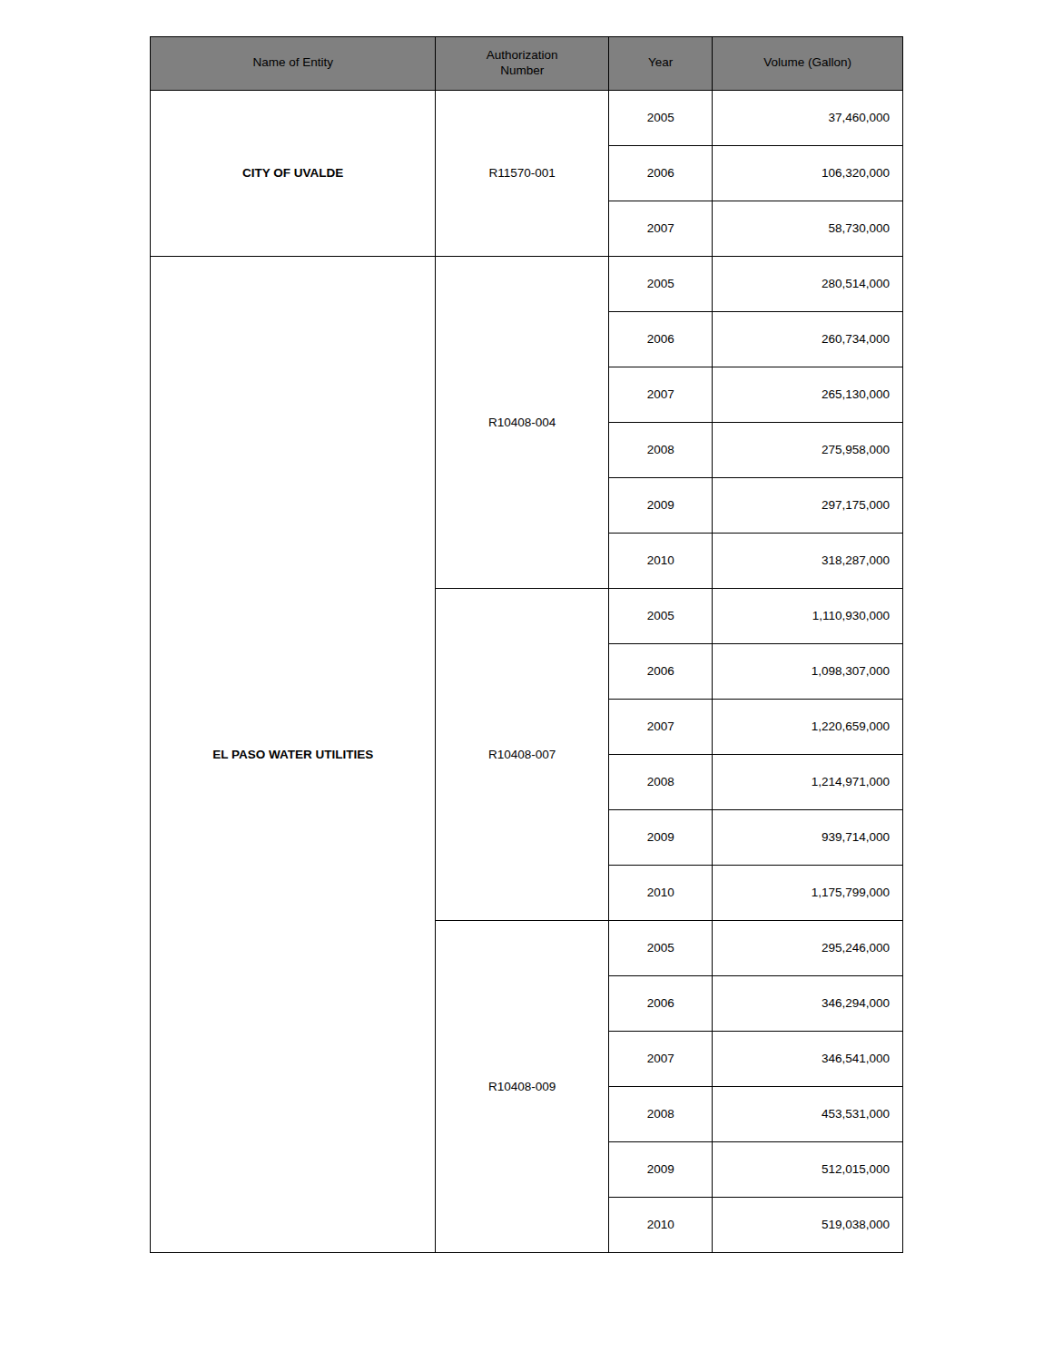| Name of Entity | Authorization Number | Year | Volume (Gallon) |
| --- | --- | --- | --- |
| CITY OF UVALDE | R11570-001 | 2005 | 37,460,000 |
| 2006 | 106,320,000 |
| 2007 | 58,730,000 |
| EL PASO WATER UTILITIES | R10408-004 | 2005 | 280,514,000 |
| 2006 | 260,734,000 |
| 2007 | 265,130,000 |
| 2008 | 275,958,000 |
| 2009 | 297,175,000 |
| 2010 | 318,287,000 |
| R10408-007 | 2005 | 1,110,930,000 |
| 2006 | 1,098,307,000 |
| 2007 | 1,220,659,000 |
| 2008 | 1,214,971,000 |
| 2009 | 939,714,000 |
| 2010 | 1,175,799,000 |
| R10408-009 | 2005 | 295,246,000 |
| 2006 | 346,294,000 |
| 2007 | 346,541,000 |
| 2008 | 453,531,000 |
| 2009 | 512,015,000 |
| 2010 | 519,038,000 |